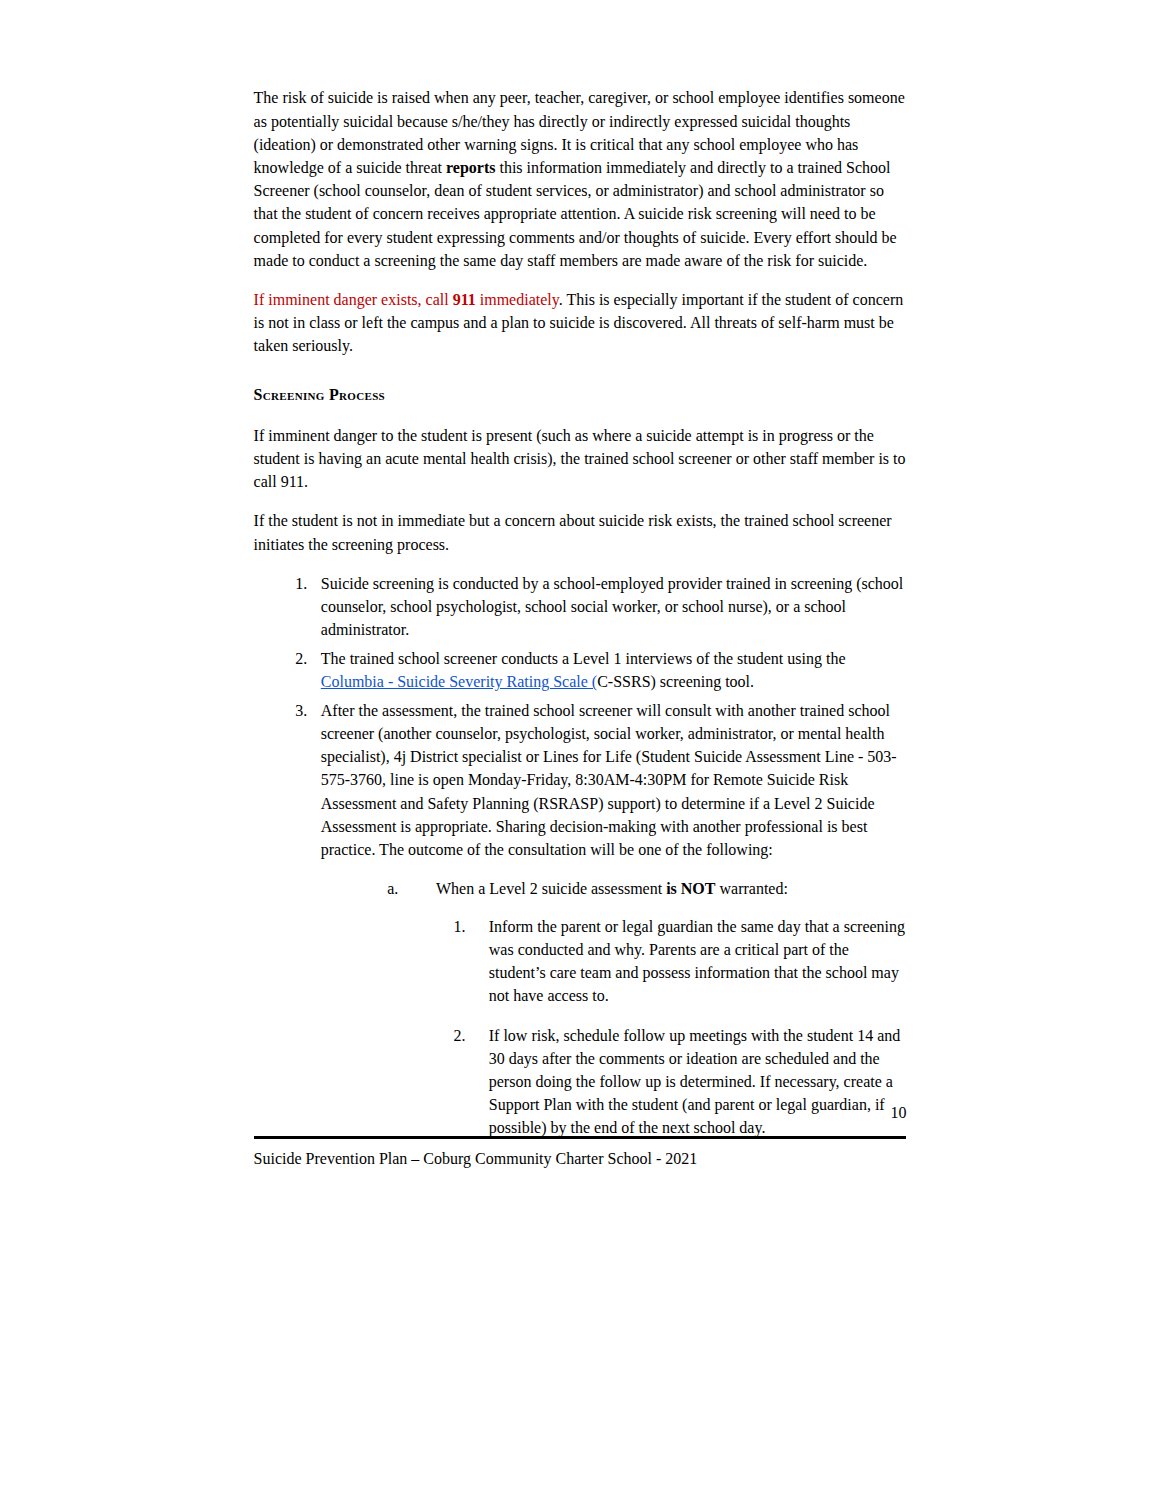The risk of suicide is raised when any peer, teacher, caregiver, or school employee identifies someone as potentially suicidal because s/he/they has directly or indirectly expressed suicidal thoughts (ideation) or demonstrated other warning signs. It is critical that any school employee who has knowledge of a suicide threat reports this information immediately and directly to a trained School Screener (school counselor, dean of student services, or administrator) and school administrator so that the student of concern receives appropriate attention. A suicide risk screening will need to be completed for every student expressing comments and/or thoughts of suicide. Every effort should be made to conduct a screening the same day staff members are made aware of the risk for suicide.
If imminent danger exists, call 911 immediately. This is especially important if the student of concern is not in class or left the campus and a plan to suicide is discovered. All threats of self-harm must be taken seriously.
Screening Process
If imminent danger to the student is present (such as where a suicide attempt is in progress or the student is having an acute mental health crisis), the trained school screener or other staff member is to call 911.
If the student is not in immediate but a concern about suicide risk exists, the trained school screener initiates the screening process.
Suicide screening is conducted by a school-employed provider trained in screening (school counselor, school psychologist, school social worker, or school nurse), or a school administrator.
The trained school screener conducts a Level 1 interviews of the student using the Columbia - Suicide Severity Rating Scale (C-SSRS) screening tool.
After the assessment, the trained school screener will consult with another trained school screener (another counselor, psychologist, social worker, administrator, or mental health specialist), 4j District specialist or Lines for Life (Student Suicide Assessment Line - 503-575-3760, line is open Monday-Friday, 8:30AM-4:30PM for Remote Suicide Risk Assessment and Safety Planning (RSRASP) support) to determine if a Level 2 Suicide Assessment is appropriate. Sharing decision-making with another professional is best practice. The outcome of the consultation will be one of the following:
When a Level 2 suicide assessment is NOT warranted:
Inform the parent or legal guardian the same day that a screening was conducted and why. Parents are a critical part of the student’s care team and possess information that the school may not have access to.
If low risk, schedule follow up meetings with the student 14 and 30 days after the comments or ideation are scheduled and the person doing the follow up is determined. If necessary, create a Support Plan with the student (and parent or legal guardian, if possible) by the end of the next school day.
10
Suicide Prevention Plan – Coburg Community Charter School - 2021